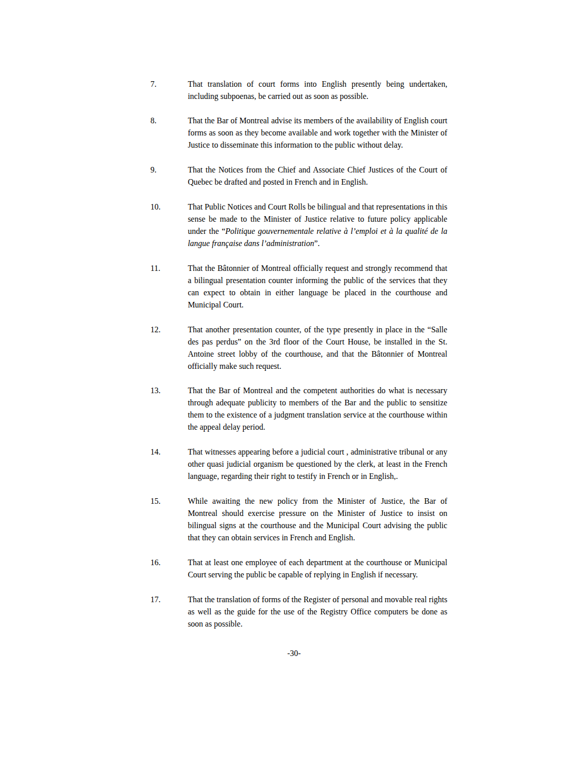7. That translation of court forms into English presently being undertaken, including subpoenas, be carried out as soon as possible.
8. That the Bar of Montreal advise its members of the availability of English court forms as soon as they become available and work together with the Minister of Justice to disseminate this information to the public without delay.
9. That the Notices from the Chief and Associate Chief Justices of the Court of Quebec be drafted and posted in French and in English.
10. That Public Notices and Court Rolls be bilingual and that representations in this sense be made to the Minister of Justice relative to future policy applicable under the “Politique gouvernementale relative à l’emploi et à la qualité de la langue française dans l’administration”.
11. That the Bâtonnier of Montreal officially request and strongly recommend that a bilingual presentation counter informing the public of the services that they can expect to obtain in either language be placed in the courthouse and Municipal Court.
12. That another presentation counter, of the type presently in place in the “Salle des pas perdus” on the 3rd floor of the Court House, be installed in the St. Antoine street lobby of the courthouse, and that the Bâtonnier of Montreal officially make such request.
13. That the Bar of Montreal and the competent authorities do what is necessary through adequate publicity to members of the Bar and the public to sensitize them to the existence of a judgment translation service at the courthouse within the appeal delay period.
14. That witnesses appearing before a judicial court , administrative tribunal or any other quasi judicial organism be questioned by the clerk, at least in the French language, regarding their right to testify in French or in English,.
15. While awaiting the new policy from the Minister of Justice, the Bar of Montreal should exercise pressure on the Minister of Justice to insist on bilingual signs at the courthouse and the Municipal Court advising the public that they can obtain services in French and English.
16. That at least one employee of each department at the courthouse or Municipal Court serving the public be capable of replying in English if necessary.
17. That the translation of forms of the Register of personal and movable real rights as well as the guide for the use of the Registry Office computers be done as soon as possible.
-30-